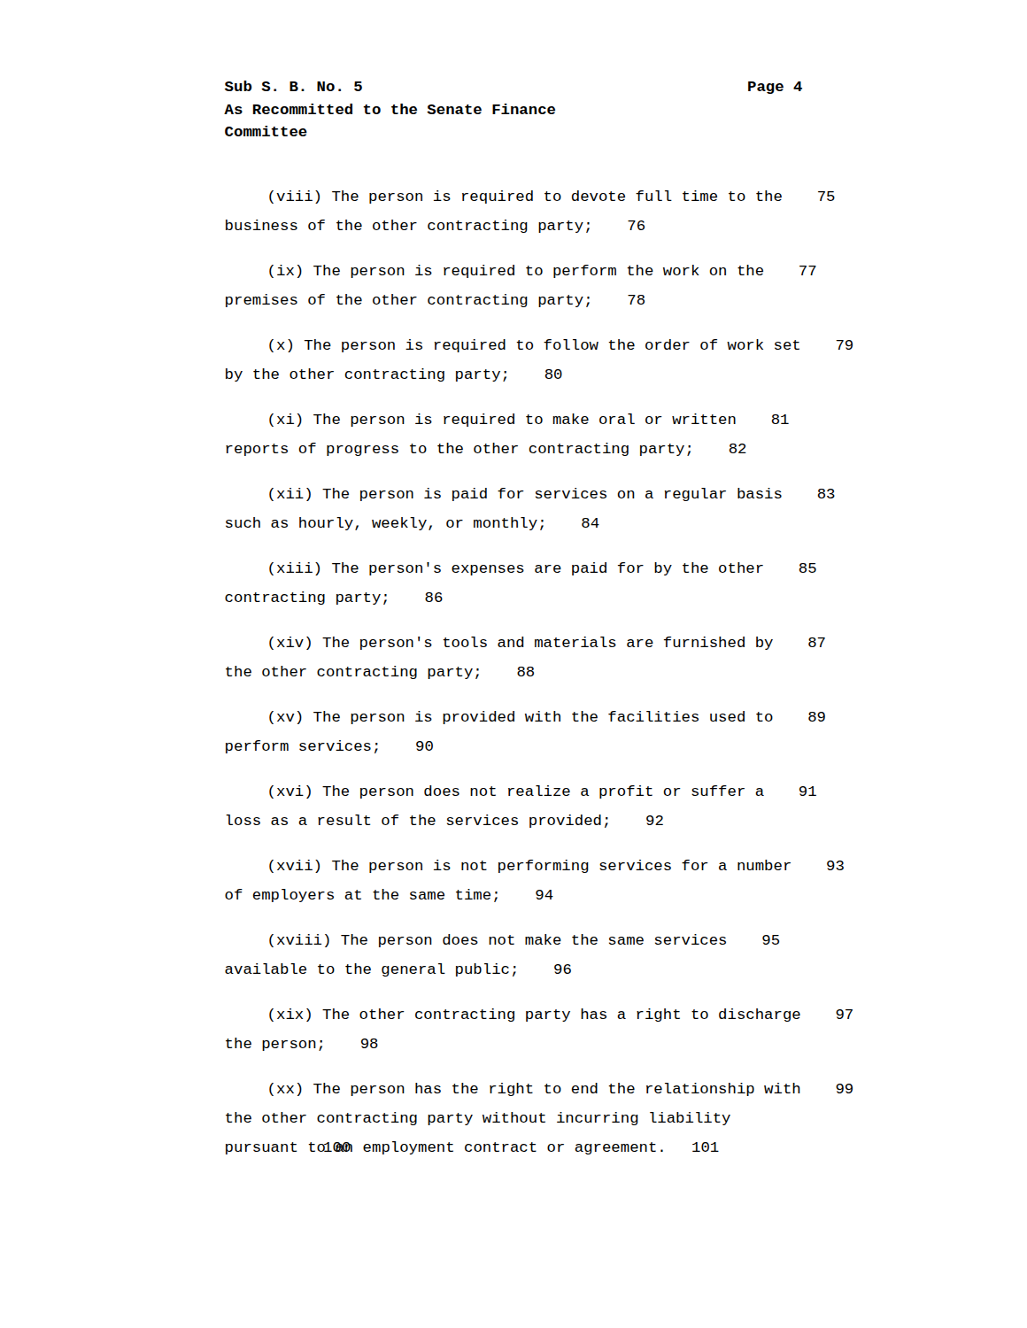Sub S. B. No. 5
As Recommitted to the Senate Finance Committee
Page 4
(viii) The person is required to devote full time to the75 business of the other contracting party;76
(ix) The person is required to perform the work on the77 premises of the other contracting party;78
(x) The person is required to follow the order of work set79 by the other contracting party;80
(xi) The person is required to make oral or written81 reports of progress to the other contracting party;82
(xii) The person is paid for services on a regular basis83 such as hourly, weekly, or monthly;84
(xiii) The person's expenses are paid for by the other85 contracting party;86
(xiv) The person's tools and materials are furnished by87 the other contracting party;88
(xv) The person is provided with the facilities used to89 perform services;90
(xvi) The person does not realize a profit or suffer a91 loss as a result of the services provided;92
(xvii) The person is not performing services for a number93 of employers at the same time;94
(xviii) The person does not make the same services95 available to the general public;96
(xix) The other contracting party has a right to discharge97 the person;98
(xx) The person has the right to end the relationship with99 the other contracting party without incurring liability pursuant100 to an employment contract or agreement.101